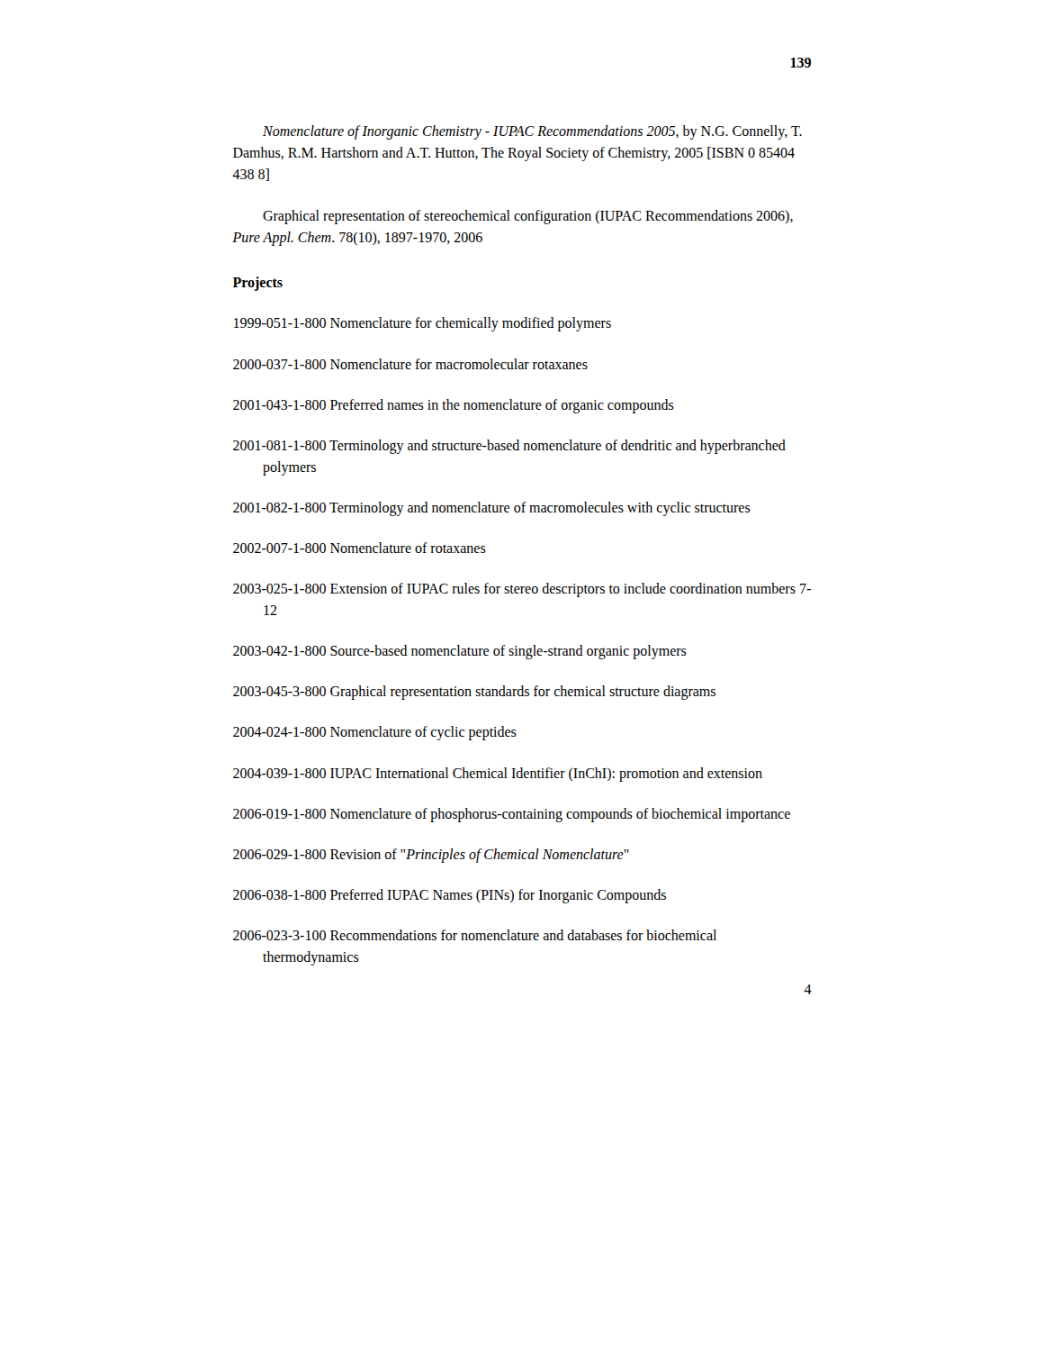139
Nomenclature of Inorganic Chemistry - IUPAC Recommendations 2005, by N.G. Connelly, T. Damhus, R.M. Hartshorn and A.T. Hutton, The Royal Society of Chemistry, 2005 [ISBN 0 85404 438 8]
Graphical representation of stereochemical configuration (IUPAC Recommendations 2006), Pure Appl. Chem. 78(10), 1897-1970, 2006
Projects
1999-051-1-800 Nomenclature for chemically modified polymers
2000-037-1-800 Nomenclature for macromolecular rotaxanes
2001-043-1-800 Preferred names in the nomenclature of organic compounds
2001-081-1-800 Terminology and structure-based nomenclature of dendritic and hyperbranched polymers
2001-082-1-800 Terminology and nomenclature of macromolecules with cyclic structures
2002-007-1-800 Nomenclature of rotaxanes
2003-025-1-800 Extension of IUPAC rules for stereo descriptors to include coordination numbers 7-12
2003-042-1-800 Source-based nomenclature of single-strand organic polymers
2003-045-3-800 Graphical representation standards for chemical structure diagrams
2004-024-1-800 Nomenclature of cyclic peptides
2004-039-1-800 IUPAC International Chemical Identifier (InChI): promotion and extension
2006-019-1-800 Nomenclature of phosphorus-containing compounds of biochemical importance
2006-029-1-800 Revision of "Principles of Chemical Nomenclature"
2006-038-1-800 Preferred IUPAC Names (PINs) for Inorganic Compounds
2006-023-3-100 Recommendations for nomenclature and databases for biochemical thermodynamics
4